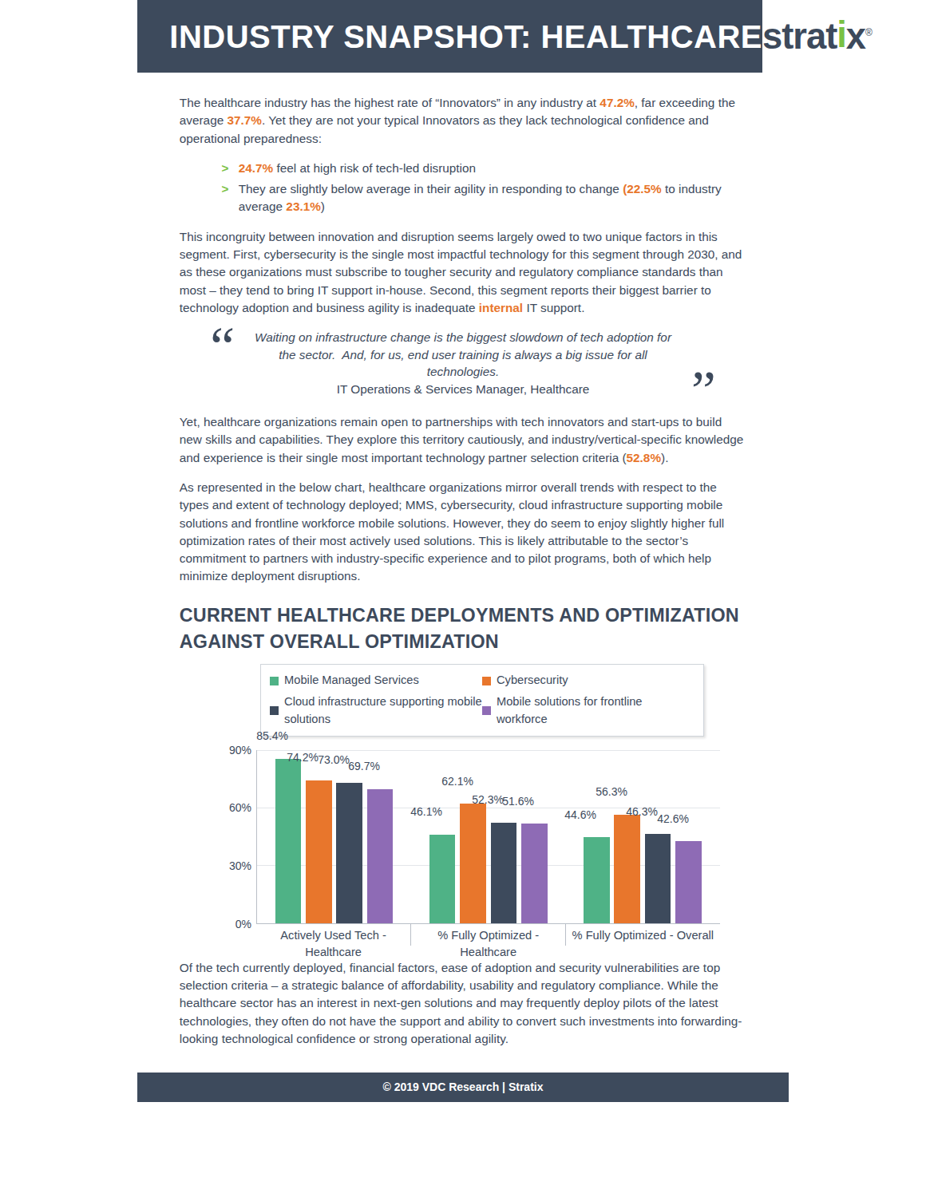Industry Snapshot: Healthcare
stratix®
The healthcare industry has the highest rate of “Innovators” in any industry at 47.2%, far exceeding the average 37.7%. Yet they are not your typical Innovators as they lack technological confidence and operational preparedness:
24.7% feel at high risk of tech-led disruption
They are slightly below average in their agility in responding to change (22.5% to industry average 23.1%)
This incongruity between innovation and disruption seems largely owed to two unique factors in this segment. First, cybersecurity is the single most impactful technology for this segment through 2030, and as these organizations must subscribe to tougher security and regulatory compliance standards than most – they tend to bring IT support in-house. Second, this segment reports their biggest barrier to technology adoption and business agility is inadequate internal IT support.
“
Waiting on infrastructure change is the biggest slowdown of tech adoption for the sector. And, for us, end user training is always a big issue for all technologies.
IT Operations & Services Manager, Healthcare
”
Yet, healthcare organizations remain open to partnerships with tech innovators and start-ups to build new skills and capabilities. They explore this territory cautiously, and industry/vertical-specific knowledge and experience is their single most important technology partner selection criteria (52.8%).
As represented in the below chart, healthcare organizations mirror overall trends with respect to the types and extent of technology deployed; MMS, cybersecurity, cloud infrastructure supporting mobile solutions and frontline workforce mobile solutions. However, they do seem to enjoy slightly higher full optimization rates of their most actively used solutions. This is likely attributable to the sector’s commitment to partners with industry-specific experience and to pilot programs, both of which help minimize deployment disruptions.
Current Healthcare Deployments and Optimization Against Overall Optimization
Mobile Managed Services
Cybersecurity
Cloud infrastructure supporting mobile solutions
Mobile solutions for frontline workforce
90%
60%
30%
0%
85.4%
74.2%
73.0%
69.7%
46.1%
62.1%
52.3%
51.6%
44.6%
56.3%
46.3%
42.6%
Actively Used Tech - Healthcare
% Fully Optimized - Healthcare
% Fully Optimized - Overall
Of the tech currently deployed, financial factors, ease of adoption and security vulnerabilities are top selection criteria – a strategic balance of affordability, usability and regulatory compliance. While the healthcare sector has an interest in next-gen solutions and may frequently deploy pilots of the latest technologies, they often do not have the support and ability to convert such investments into forwarding-looking technological confidence or strong operational agility.
© 2019 VDC Research | Stratix